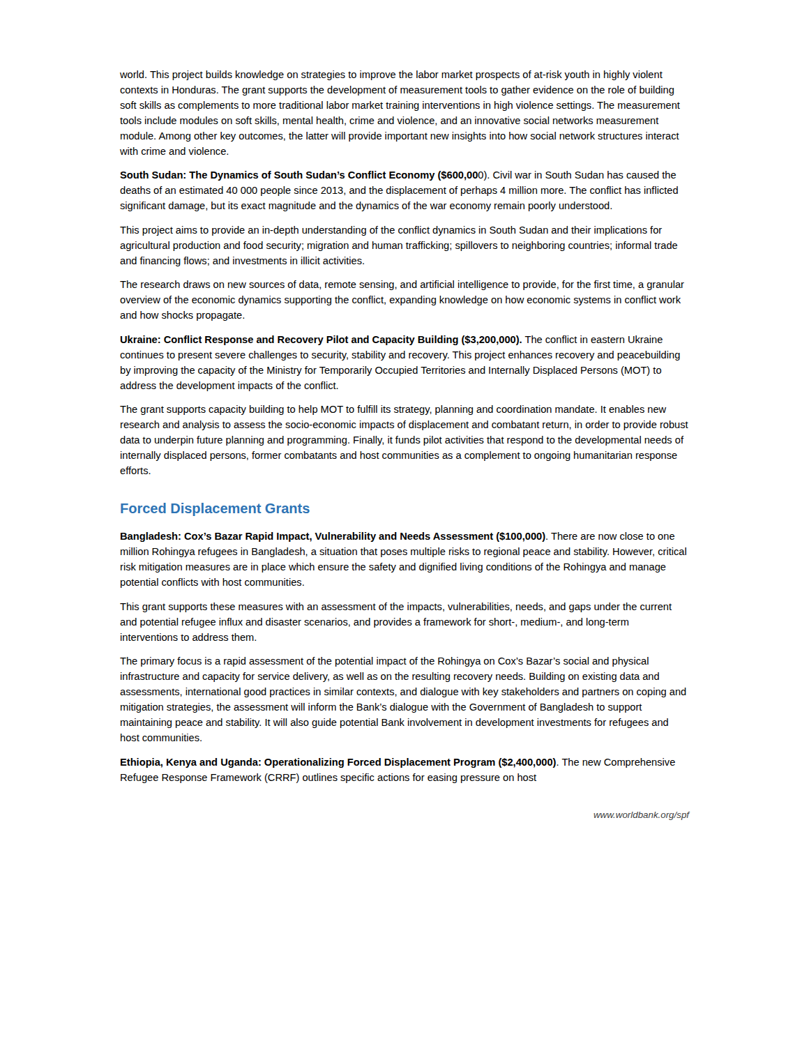world. This project builds knowledge on strategies to improve the labor market prospects of at-risk youth in highly violent contexts in Honduras. The grant supports the development of measurement tools to gather evidence on the role of building soft skills as complements to more traditional labor market training interventions in high violence settings. The measurement tools include modules on soft skills, mental health, crime and violence, and an innovative social networks measurement module. Among other key outcomes, the latter will provide important new insights into how social network structures interact with crime and violence.
South Sudan: The Dynamics of South Sudan’s Conflict Economy ($600,000). Civil war in South Sudan has caused the deaths of an estimated 40 000 people since 2013, and the displacement of perhaps 4 million more. The conflict has inflicted significant damage, but its exact magnitude and the dynamics of the war economy remain poorly understood.
This project aims to provide an in-depth understanding of the conflict dynamics in South Sudan and their implications for agricultural production and food security; migration and human trafficking; spillovers to neighboring countries; informal trade and financing flows; and investments in illicit activities.
The research draws on new sources of data, remote sensing, and artificial intelligence to provide, for the first time, a granular overview of the economic dynamics supporting the conflict, expanding knowledge on how economic systems in conflict work and how shocks propagate.
Ukraine: Conflict Response and Recovery Pilot and Capacity Building ($3,200,000). The conflict in eastern Ukraine continues to present severe challenges to security, stability and recovery. This project enhances recovery and peacebuilding by improving the capacity of the Ministry for Temporarily Occupied Territories and Internally Displaced Persons (MOT) to address the development impacts of the conflict.
The grant supports capacity building to help MOT to fulfill its strategy, planning and coordination mandate. It enables new research and analysis to assess the socio-economic impacts of displacement and combatant return, in order to provide robust data to underpin future planning and programming. Finally, it funds pilot activities that respond to the developmental needs of internally displaced persons, former combatants and host communities as a complement to ongoing humanitarian response efforts.
Forced Displacement Grants
Bangladesh: Cox’s Bazar Rapid Impact, Vulnerability and Needs Assessment ($100,000). There are now close to one million Rohingya refugees in Bangladesh, a situation that poses multiple risks to regional peace and stability. However, critical risk mitigation measures are in place which ensure the safety and dignified living conditions of the Rohingya and manage potential conflicts with host communities.
This grant supports these measures with an assessment of the impacts, vulnerabilities, needs, and gaps under the current and potential refugee influx and disaster scenarios, and provides a framework for short-, medium-, and long-term interventions to address them.
The primary focus is a rapid assessment of the potential impact of the Rohingya on Cox’s Bazar’s social and physical infrastructure and capacity for service delivery, as well as on the resulting recovery needs. Building on existing data and assessments, international good practices in similar contexts, and dialogue with key stakeholders and partners on coping and mitigation strategies, the assessment will inform the Bank’s dialogue with the Government of Bangladesh to support maintaining peace and stability. It will also guide potential Bank involvement in development investments for refugees and host communities.
Ethiopia, Kenya and Uganda: Operationalizing Forced Displacement Program ($2,400,000). The new Comprehensive Refugee Response Framework (CRRF) outlines specific actions for easing pressure on host
www.worldbank.org/spf